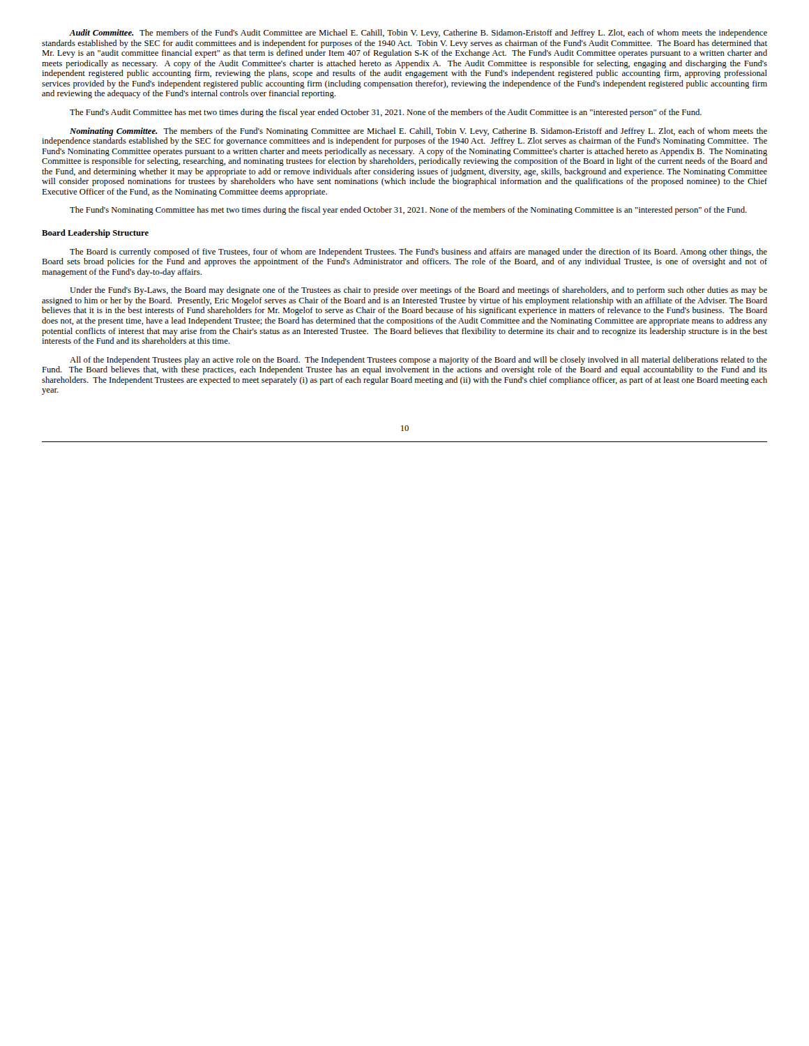Audit Committee. The members of the Fund's Audit Committee are Michael E. Cahill, Tobin V. Levy, Catherine B. Sidamon-Eristoff and Jeffrey L. Zlot, each of whom meets the independence standards established by the SEC for audit committees and is independent for purposes of the 1940 Act. Tobin V. Levy serves as chairman of the Fund's Audit Committee. The Board has determined that Mr. Levy is an "audit committee financial expert" as that term is defined under Item 407 of Regulation S-K of the Exchange Act. The Fund's Audit Committee operates pursuant to a written charter and meets periodically as necessary. A copy of the Audit Committee's charter is attached hereto as Appendix A. The Audit Committee is responsible for selecting, engaging and discharging the Fund's independent registered public accounting firm, reviewing the plans, scope and results of the audit engagement with the Fund's independent registered public accounting firm, approving professional services provided by the Fund's independent registered public accounting firm (including compensation therefor), reviewing the independence of the Fund's independent registered public accounting firm and reviewing the adequacy of the Fund's internal controls over financial reporting.
The Fund's Audit Committee has met two times during the fiscal year ended October 31, 2021. None of the members of the Audit Committee is an "interested person" of the Fund.
Nominating Committee. The members of the Fund's Nominating Committee are Michael E. Cahill, Tobin V. Levy, Catherine B. Sidamon-Eristoff and Jeffrey L. Zlot, each of whom meets the independence standards established by the SEC for governance committees and is independent for purposes of the 1940 Act. Jeffrey L. Zlot serves as chairman of the Fund's Nominating Committee. The Fund's Nominating Committee operates pursuant to a written charter and meets periodically as necessary. A copy of the Nominating Committee's charter is attached hereto as Appendix B. The Nominating Committee is responsible for selecting, researching, and nominating trustees for election by shareholders, periodically reviewing the composition of the Board in light of the current needs of the Board and the Fund, and determining whether it may be appropriate to add or remove individuals after considering issues of judgment, diversity, age, skills, background and experience. The Nominating Committee will consider proposed nominations for trustees by shareholders who have sent nominations (which include the biographical information and the qualifications of the proposed nominee) to the Chief Executive Officer of the Fund, as the Nominating Committee deems appropriate.
The Fund's Nominating Committee has met two times during the fiscal year ended October 31, 2021. None of the members of the Nominating Committee is an "interested person" of the Fund.
Board Leadership Structure
The Board is currently composed of five Trustees, four of whom are Independent Trustees. The Fund's business and affairs are managed under the direction of its Board. Among other things, the Board sets broad policies for the Fund and approves the appointment of the Fund's Administrator and officers. The role of the Board, and of any individual Trustee, is one of oversight and not of management of the Fund's day-to-day affairs.
Under the Fund's By-Laws, the Board may designate one of the Trustees as chair to preside over meetings of the Board and meetings of shareholders, and to perform such other duties as may be assigned to him or her by the Board. Presently, Eric Mogelof serves as Chair of the Board and is an Interested Trustee by virtue of his employment relationship with an affiliate of the Adviser. The Board believes that it is in the best interests of Fund shareholders for Mr. Mogelof to serve as Chair of the Board because of his significant experience in matters of relevance to the Fund's business. The Board does not, at the present time, have a lead Independent Trustee; the Board has determined that the compositions of the Audit Committee and the Nominating Committee are appropriate means to address any potential conflicts of interest that may arise from the Chair's status as an Interested Trustee. The Board believes that flexibility to determine its chair and to recognize its leadership structure is in the best interests of the Fund and its shareholders at this time.
All of the Independent Trustees play an active role on the Board. The Independent Trustees compose a majority of the Board and will be closely involved in all material deliberations related to the Fund. The Board believes that, with these practices, each Independent Trustee has an equal involvement in the actions and oversight role of the Board and equal accountability to the Fund and its shareholders. The Independent Trustees are expected to meet separately (i) as part of each regular Board meeting and (ii) with the Fund's chief compliance officer, as part of at least one Board meeting each year.
10